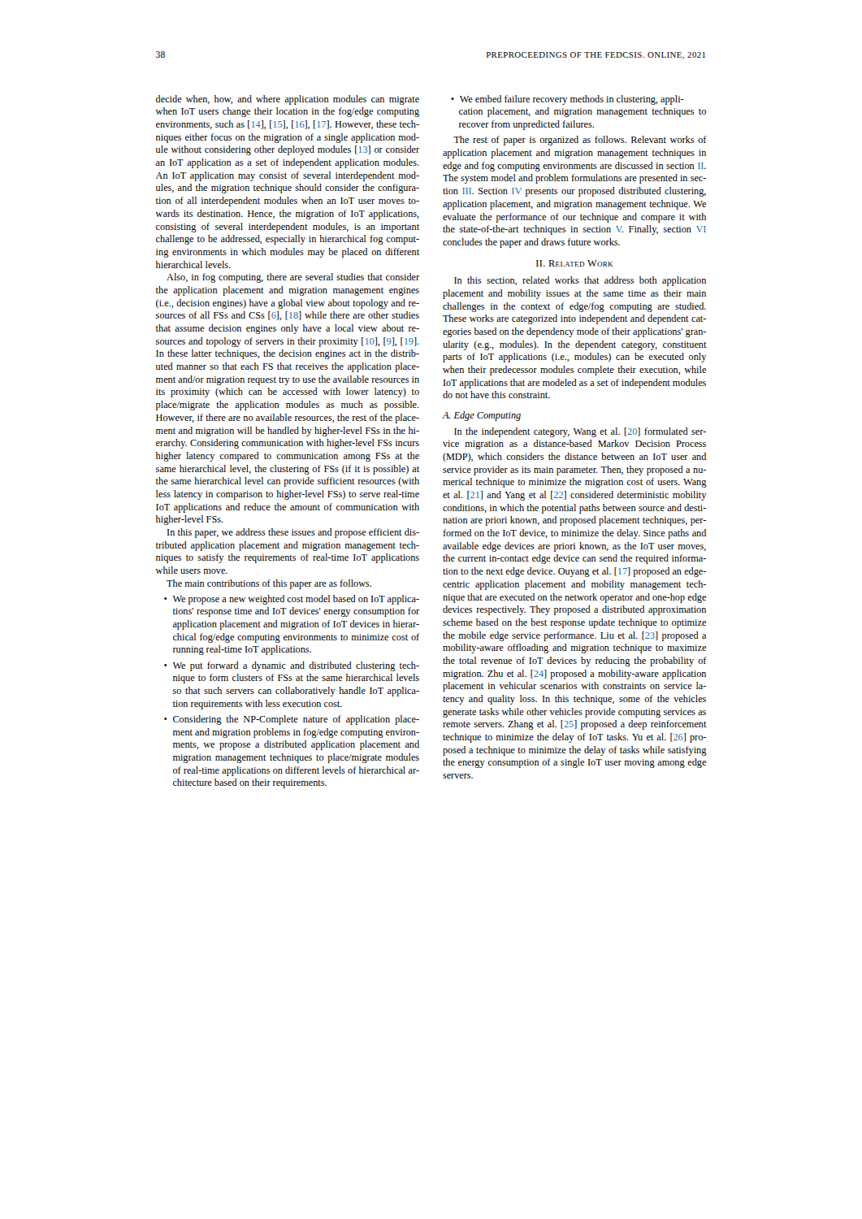38 Preproceedings of the FedCSIS. Online, 2021
decide when, how, and where application modules can migrate when IoT users change their location in the fog/edge computing environments, such as [14], [15], [16], [17]. However, these techniques either focus on the migration of a single application module without considering other deployed modules [13] or consider an IoT application as a set of independent application modules. An IoT application may consist of several interdependent modules, and the migration technique should consider the configuration of all interdependent modules when an IoT user moves towards its destination. Hence, the migration of IoT applications, consisting of several interdependent modules, is an important challenge to be addressed, especially in hierarchical fog computing environments in which modules may be placed on different hierarchical levels.
Also, in fog computing, there are several studies that consider the application placement and migration management engines (i.e., decision engines) have a global view about topology and resources of all FSs and CSs [6], [18] while there are other studies that assume decision engines only have a local view about resources and topology of servers in their proximity [10], [9], [19]. In these latter techniques, the decision engines act in the distributed manner so that each FS that receives the application placement and/or migration request try to use the available resources in its proximity (which can be accessed with lower latency) to place/migrate the application modules as much as possible. However, if there are no available resources, the rest of the placement and migration will be handled by higher-level FSs in the hierarchy. Considering communication with higher-level FSs incurs higher latency compared to communication among FSs at the same hierarchical level, the clustering of FSs (if it is possible) at the same hierarchical level can provide sufficient resources (with less latency in comparison to higher-level FSs) to serve real-time IoT applications and reduce the amount of communication with higher-level FSs.
In this paper, we address these issues and propose efficient distributed application placement and migration management techniques to satisfy the requirements of real-time IoT applications while users move.
The main contributions of this paper are as follows.
We propose a new weighted cost model based on IoT applications' response time and IoT devices' energy consumption for application placement and migration of IoT devices in hierarchical fog/edge computing environments to minimize cost of running real-time IoT applications.
We put forward a dynamic and distributed clustering technique to form clusters of FSs at the same hierarchical levels so that such servers can collaboratively handle IoT application requirements with less execution cost.
Considering the NP-Complete nature of application placement and migration problems in fog/edge computing environments, we propose a distributed application placement and migration management techniques to place/migrate modules of real-time applications on different levels of hierarchical architecture based on their requirements.
We embed failure recovery methods in clustering, appli-
cation placement, and migration management techniques to recover from unpredicted failures.
The rest of paper is organized as follows. Relevant works of application placement and migration management techniques in edge and fog computing environments are discussed in section II. The system model and problem formulations are presented in section III. Section IV presents our proposed distributed clustering, application placement, and migration management technique. We evaluate the performance of our technique and compare it with the state-of-the-art techniques in section V. Finally, section VI concludes the paper and draws future works.
II. Related Work
In this section, related works that address both application placement and mobility issues at the same time as their main challenges in the context of edge/fog computing are studied. These works are categorized into independent and dependent categories based on the dependency mode of their applications' granularity (e.g., modules). In the dependent category, constituent parts of IoT applications (i.e., modules) can be executed only when their predecessor modules complete their execution, while IoT applications that are modeled as a set of independent modules do not have this constraint.
A. Edge Computing
In the independent category, Wang et al. [20] formulated service migration as a distance-based Markov Decision Process (MDP), which considers the distance between an IoT user and service provider as its main parameter. Then, they proposed a numerical technique to minimize the migration cost of users. Wang et al. [21] and Yang et al [22] considered deterministic mobility conditions, in which the potential paths between source and destination are priori known, and proposed placement techniques, performed on the IoT device, to minimize the delay. Since paths and available edge devices are priori known, as the IoT user moves, the current in-contact edge device can send the required information to the next edge device. Ouyang et al. [17] proposed an edge-centric application placement and mobility management technique that are executed on the network operator and one-hop edge devices respectively. They proposed a distributed approximation scheme based on the best response update technique to optimize the mobile edge service performance. Liu et al. [23] proposed a mobility-aware offloading and migration technique to maximize the total revenue of IoT devices by reducing the probability of migration. Zhu et al. [24] proposed a mobility-aware application placement in vehicular scenarios with constraints on service latency and quality loss. In this technique, some of the vehicles generate tasks while other vehicles provide computing services as remote servers. Zhang et al. [25] proposed a deep reinforcement technique to minimize the delay of IoT tasks. Yu et al. [26] proposed a technique to minimize the delay of tasks while satisfying the energy consumption of a single IoT user moving among edge servers.